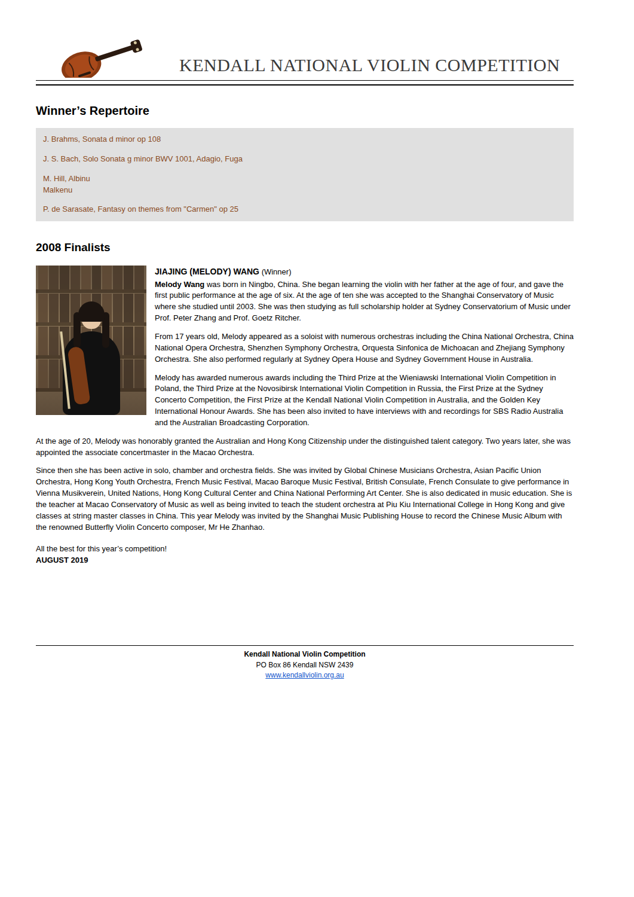KENDALL NATIONAL VIOLIN COMPETITION
Winner’s Repertoire
J. Brahms, Sonata d minor op 108
J. S. Bach, Solo Sonata g minor BWV 1001, Adagio, Fuga
M. Hill, Albinu
Malkenu
P. de Sarasate, Fantasy on themes from "Carmen" op 25
2008 Finalists
JIAJING (MELODY) WANG (Winner)
Melody Wang was born in Ningbo, China. She began learning the violin with her father at the age of four, and gave the first public performance at the age of six. At the age of ten she was accepted to the Shanghai Conservatory of Music where she studied until 2003. She was then studying as full scholarship holder at Sydney Conservatorium of Music under Prof. Peter Zhang and Prof. Goetz Ritcher.
From 17 years old, Melody appeared as a soloist with numerous orchestras including the China National Orchestra, China National Opera Orchestra, Shenzhen Symphony Orchestra, Orquesta Sinfonica de Michoacan and Zhejiang Symphony Orchestra. She also performed regularly at Sydney Opera House and Sydney Government House in Australia.
Melody has awarded numerous awards including the Third Prize at the Wieniawski International Violin Competition in Poland, the Third Prize at the Novosibirsk International Violin Competition in Russia, the First Prize at the Sydney Concerto Competition, the First Prize at the Kendall National Violin Competition in Australia, and the Golden Key International Honour Awards. She has been also invited to have interviews with and recordings for SBS Radio Australia and the Australian Broadcasting Corporation.
At the age of 20, Melody was honorably granted the Australian and Hong Kong Citizenship under the distinguished talent category. Two years later, she was appointed the associate concertmaster in the Macao Orchestra.
Since then she has been active in solo, chamber and orchestra fields. She was invited by Global Chinese Musicians Orchestra, Asian Pacific Union Orchestra, Hong Kong Youth Orchestra, French Music Festival, Macao Baroque Music Festival, British Consulate, French Consulate to give performance in Vienna Musikverein, United Nations, Hong Kong Cultural Center and China National Performing Art Center. She is also dedicated in music education. She is the teacher at Macao Conservatory of Music as well as being invited to teach the student orchestra at Piu Kiu International College in Hong Kong and give classes at string master classes in China. This year Melody was invited by the Shanghai Music Publishing House to record the Chinese Music Album with the renowned Butterfly Violin Concerto composer, Mr He Zhanhao.
All the best for this year’s competition!
AUGUST 2019
Kendall National Violin Competition
PO Box 86 Kendall NSW 2439
www.kendallviolin.org.au